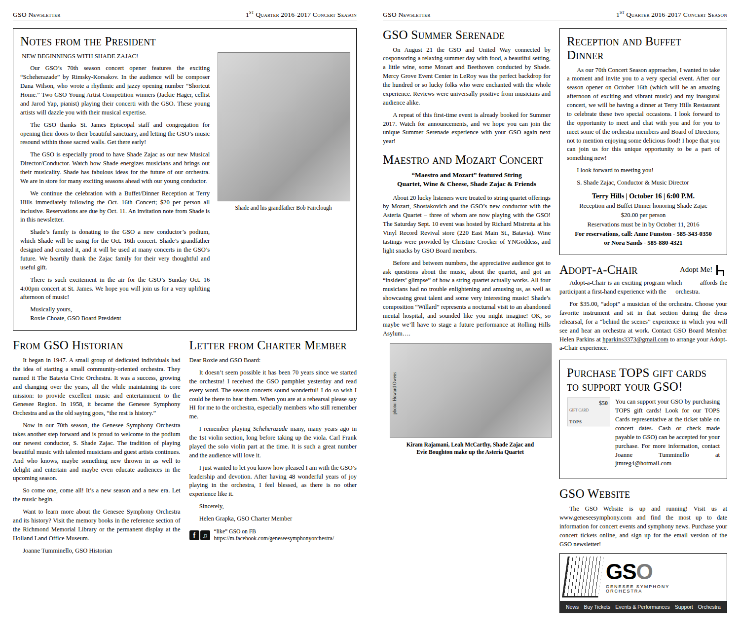GSO Newsletter 1st Quarter 2016-2017 Concert Season
Notes from the President
New beginnings with Shade Zajac!
Our GSO’s 70th season concert opener features the exciting “Scheherazade” by Rimsky-Korsakov. In the audience will be composer Dana Wilson, who wrote a rhythmic and jazzy opening number “Shortcut Home.” Two GSO Young Artist Competition winners (Jackie Hager, cellist and Jarod Yap, pianist) playing their concerti with the GSO. These young artists will dazzle you with their musical expertise.
The GSO thanks St. James Episcopal staff and congregation for opening their doors to their beautiful sanctuary, and letting the GSO’s music resound within those sacred walls. Get there early!
The GSO is especially proud to have Shade Zajac as our new Musical Director/Conductor. Watch how Shade energizes musicians and brings out their musicality. Shade has fabulous ideas for the future of our orchestra. We are in store for many exciting seasons ahead with our young conductor.
We continue the celebration with a Buffet/Dinner Reception at Terry Hills immediately following the Oct. 16th Concert; $20 per person all inclusive. Reservations are due by Oct. 11. An invitation note from Shade is in this newsletter.
Shade’s family is donating to the GSO a new conductor’s podium, which Shade will be using for the Oct. 16th concert. Shade’s grandfather designed and created it, and it will be used at many concerts in the GSO’s future. We heartily thank the Zajac family for their very thoughtful and useful gift.
There is such excitement in the air for the GSO’s Sunday Oct. 16 4:00pm concert at St. James. We hope you will join us for a very uplifting afternoon of music!
Musically yours,
Roxie Choate, GSO Board President
Shade and his grandfather Bob Fairclough
From GSO Historian
It began in 1947. A small group of dedicated individuals had the idea of starting a small community-oriented orchestra. They named it The Batavia Civic Orchestra. It was a success, growing and changing over the years, all the while maintaining its core mission: to provide excellent music and entertainment to the Genesee Region. In 1958, it became the Genesee Symphony Orchestra and as the old saying goes, “the rest is history.”
Now in our 70th season, the Genesee Symphony Orchestra takes another step forward and is proud to welcome to the podium our newest conductor, S. Shade Zajac. The tradition of playing beautiful music with talented musicians and guest artists continues. And who knows, maybe something new thrown in as well to delight and entertain and maybe even educate audiences in the upcoming season.
So come one, come all! It’s a new season and a new era. Let the music begin.
Want to learn more about the Genesee Symphony Orchestra and its history? Visit the memory books in the reference section of the Richmond Memorial Library or the permanent display at the Holland Land Office Museum.
Joanne Tumminello, GSO Historian
Letter from Charter Member
Dear Roxie and GSO Board:
It doesn’t seem possible it has been 70 years since we started the orchestra! I received the GSO pamphlet yesterday and read every word. The season concerts sound wonderful! I do so wish I could be there to hear them. When you are at a rehearsal please say HI for me to the orchestra, especially members who still remember me.
I remember playing Scheherazade many, many years ago in the 1st violin section, long before taking up the viola. Carl Frank played the solo violin part at the time. It is such a great number and the audience will love it.
I just wanted to let you know how pleased I am with the GSO’s leadership and devotion. After having 48 wonderful years of joy playing in the orchestra, I feel blessed, as there is no other experience like it.
Sincerely,
Helen Grapka, GSO Charter Member
f♫ “like” GSO on FB
https://m.facebook.com/geneseesymphonyorchestra/
GSO Newsletter 1st Quarter 2016-2017 Concert Season
GSO Summer Serenade
On August 21 the GSO and United Way connected by cosponsoring a relaxing summer day with food, a beautiful setting, a little wine, some Mozart and Beethoven conducted by Shade. Mercy Grove Event Center in LeRoy was the perfect backdrop for the hundred or so lucky folks who were enchanted with the whole experience. Reviews were universally positive from musicians and audience alike.
A repeat of this first-time event is already booked for Summer 2017. Watch for announcements, and we hope you can join the unique Summer Serenade experience with your GSO again next year!
Maestro and Mozart Concert
“Maestro and Mozart” featured String
Quartet, Wine & Cheese, Shade Zajac & Friends
About 20 lucky listeners were treated to string quartet offerings by Mozart, Shostakovich and the GSO’s new conductor with the Asteria Quartet – three of whom are now playing with the GSO! The Saturday Sept. 10 event was hosted by Richard Mistretta at his Vinyl Record Revival store (220 East Main St., Batavia). Wine tastings were provided by Christine Crocker of YNGoddess, and light snacks by GSO Board members.
Before and between numbers, the appreciative audience got to ask questions about the music, about the quartet, and got an “insiders’ glimpse” of how a string quartet actually works. All four musicians had no trouble enlightening and amusing us, as well as showcasing great talent and some very interesting music! Shade’s composition “Willard” represents a nocturnal visit to an abandoned mental hospital, and sounded like you might imagine! OK, so maybe we’ll have to stage a future performance at Rolling Hills Asylum….
photo: Howard Owens
Kiram Rajamani, Leah McCarthy, Shade Zajac and
Evie Boughton make up the Asteria Quartet
Reception and Buffet Dinner
As our 70th Concert Season approaches, I wanted to take a moment and invite you to a very special event. After our season opener on October 16th (which will be an amazing afternoon of exciting and vibrant music) and my inaugural concert, we will be having a dinner at Terry Hills Restaurant to celebrate these two special occasions. I look forward to the opportunity to meet and chat with you and for you to meet some of the orchestra members and Board of Directors; not to mention enjoying some delicious food! I hope that you can join us for this unique opportunity to be a part of something new!
I look forward to meeting you!
S. Shade Zajac, Conductor & Music Director
Terry Hills | October 16 | 6:00 P.M.
Reception and Buffet Dinner honoring Shade Zajac
$20.00 per person
Reservations must be in by October 11, 2016
For reservations, call: Anne Funston - 585-343-0350
or Nora Sands - 585-880-4321
Adopt-a-Chair
Adopt Me!
Adopt-a-Chair is an exciting program which affords the participant a first-hand experience with the orchestra.
For $35.00, “adopt” a musician of the orchestra. Choose your favorite instrument and sit in that section during the dress rehearsal, for a “behind the scenes” experience in which you will see and hear an orchestra at work. Contact GSO Board Member Helen Parkins at hparkins3373@gmail.com to arrange your Adopt-a-Chair experience.
Purchase TOPS gift cards to support your GSO!
$50 GIFT CARD TOPS
You can support your GSO by purchasing TOPS gift cards! Look for our TOPS Cards representative at the ticket table on concert dates. Cash or check made payable to GSO) can be accepted for your purchase. For more information, contact Joanne Tumminello at jtmreg4@hotmail.com
GSO Website
The GSO Website is up and running! Visit us at www.geneseesymphony.com and find the most up to date information for concert events and symphony news. Purchase your concert tickets online, and sign up for the email version of the GSO newsletter!
GSO
GENESEE SYMPHONY
ORCHESTRA
News Buy Tickets Events & Performances Support Orchestra